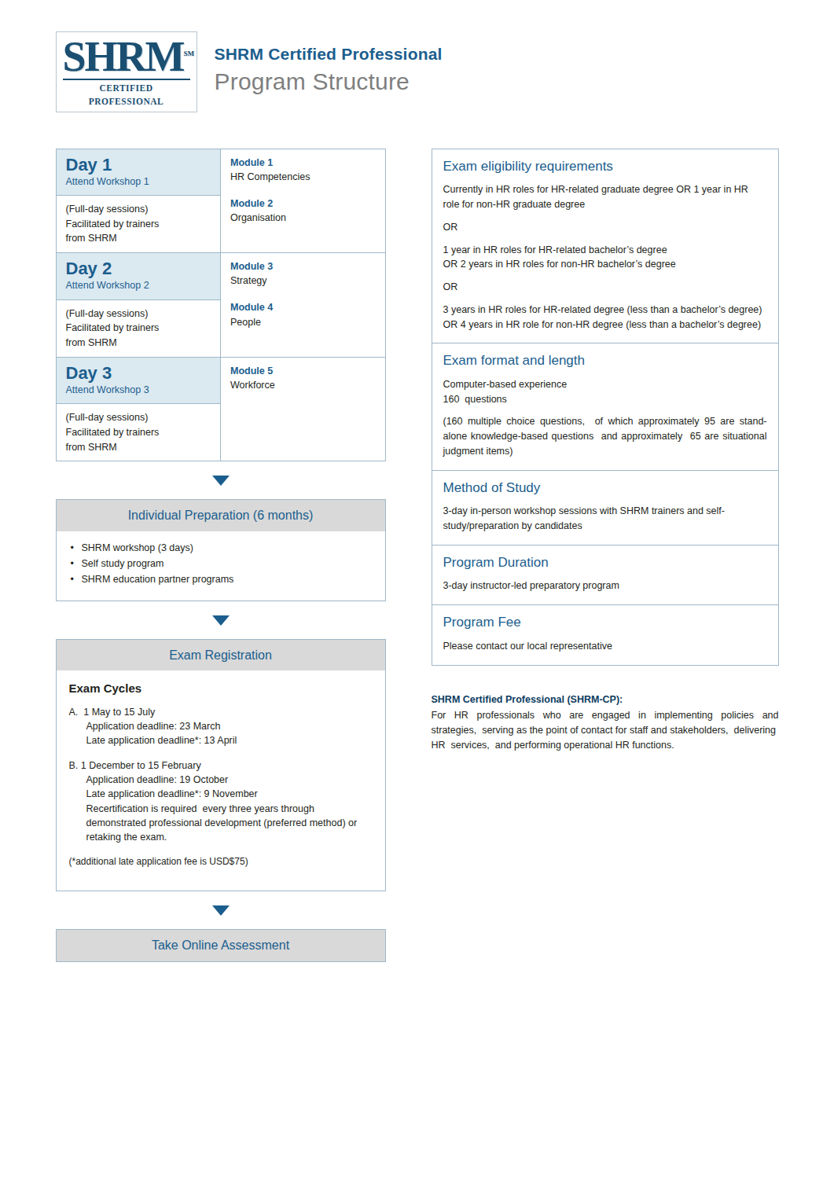SHRMSM
CERTIFIED PROFESSIONAL
SHRM Certified Professional
Program Structure
| Day 1 Attend Workshop 1 | Module 1 HR Competencies Module 2 Organisation |
| (Full-day sessions) Facilitated by trainers from SHRM |
| Day 2 Attend Workshop 2 | Module 3 Strategy Module 4 People |
| (Full-day sessions) Facilitated by trainers from SHRM |
| Day 3 Attend Workshop 3 | Module 5 Workforce |
| (Full-day sessions) Facilitated by trainers from SHRM |
Individual Preparation (6 months)
SHRM workshop (3 days)
Self study program
SHRM education partner programs
Exam Registration
Exam Cycles
A. 1 May to 15 July
Application deadline: 23 March
Late application deadline*: 13 April
B. 1 December to 15 February
Application deadline: 19 October
Late application deadline*: 9 November
Recertification is required every three years through demonstrated professional development (preferred method) or retaking the exam.
(*additional late application fee is USD$75)
Take Online Assessment
| Exam eligibility requirements Currently in HR roles for HR-related graduate degree OR 1 year in HR role for non-HR graduate degree OR 1 year in HR roles for HR-related bachelor’s degree OR 2 years in HR roles for non-HR bachelor’s degree OR 3 years in HR roles for HR-related degree (less than a bachelor’s degree) OR 4 years in HR role for non-HR degree (less than a bachelor’s degree) |
| Exam format and length Computer-based experience 160 questions (160 multiple choice questions, of which approximately 95 are stand-alone knowledge-based questions and approximately 65 are situational judgment items) |
| Method of Study 3-day in-person workshop sessions with SHRM trainers and self-study/preparation by candidates |
| Program Duration 3-day instructor-led preparatory program |
| Program Fee Please contact our local representative |
SHRM Certified Professional (SHRM-CP):
For HR professionals who are engaged in implementing policies and strategies, serving as the point of contact for staff and stakeholders, delivering HR services, and performing operational HR functions.